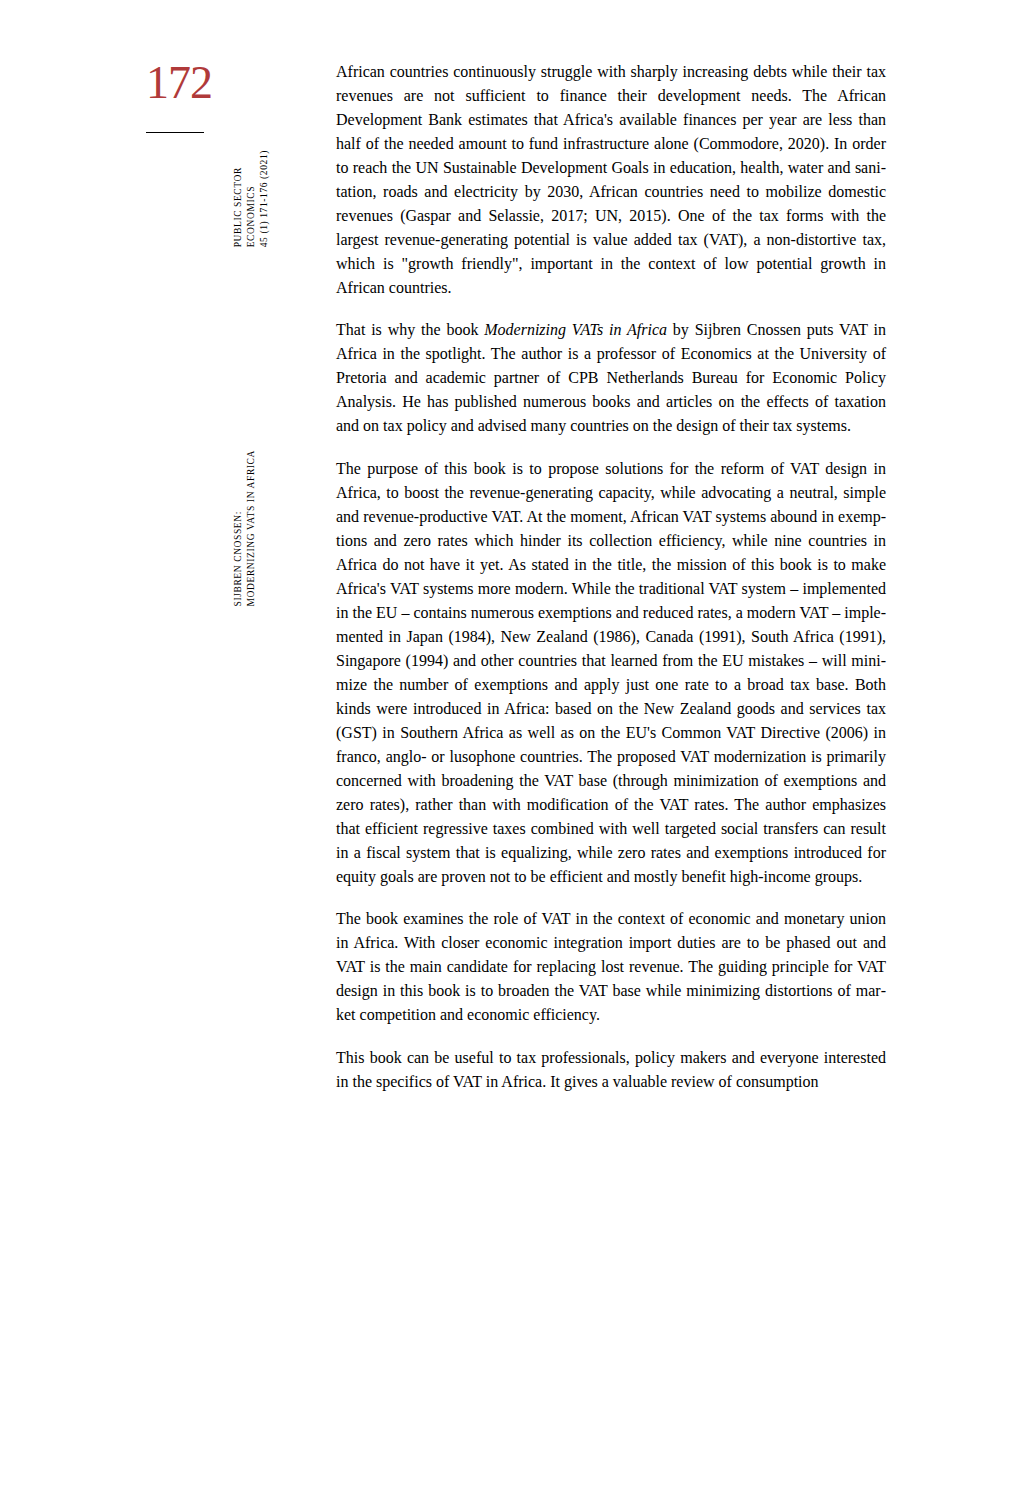172
PUBLIC SECTOR
ECONOMICS
45 (1) 171-176 (2021)
SIJBREN CNOSSEN:
MODERNIZING VATS IN AFRICA
African countries continuously struggle with sharply increasing debts while their tax revenues are not sufficient to finance their development needs. The African Development Bank estimates that Africa's available finances per year are less than half of the needed amount to fund infrastructure alone (Commodore, 2020). In order to reach the UN Sustainable Development Goals in education, health, water and sanitation, roads and electricity by 2030, African countries need to mobilize domestic revenues (Gaspar and Selassie, 2017; UN, 2015). One of the tax forms with the largest revenue-generating potential is value added tax (VAT), a non-distortive tax, which is "growth friendly", important in the context of low potential growth in African countries.
That is why the book Modernizing VATs in Africa by Sijbren Cnossen puts VAT in Africa in the spotlight. The author is a professor of Economics at the University of Pretoria and academic partner of CPB Netherlands Bureau for Economic Policy Analysis. He has published numerous books and articles on the effects of taxation and on tax policy and advised many countries on the design of their tax systems.
The purpose of this book is to propose solutions for the reform of VAT design in Africa, to boost the revenue-generating capacity, while advocating a neutral, simple and revenue-productive VAT. At the moment, African VAT systems abound in exemptions and zero rates which hinder its collection efficiency, while nine countries in Africa do not have it yet. As stated in the title, the mission of this book is to make Africa's VAT systems more modern. While the traditional VAT system – implemented in the EU – contains numerous exemptions and reduced rates, a modern VAT – implemented in Japan (1984), New Zealand (1986), Canada (1991), South Africa (1991), Singapore (1994) and other countries that learned from the EU mistakes – will minimize the number of exemptions and apply just one rate to a broad tax base. Both kinds were introduced in Africa: based on the New Zealand goods and services tax (GST) in Southern Africa as well as on the EU's Common VAT Directive (2006) in franco, anglo- or lusophone countries. The proposed VAT modernization is primarily concerned with broadening the VAT base (through minimization of exemptions and zero rates), rather than with modification of the VAT rates. The author emphasizes that efficient regressive taxes combined with well targeted social transfers can result in a fiscal system that is equalizing, while zero rates and exemptions introduced for equity goals are proven not to be efficient and mostly benefit high-income groups.
The book examines the role of VAT in the context of economic and monetary union in Africa. With closer economic integration import duties are to be phased out and VAT is the main candidate for replacing lost revenue. The guiding principle for VAT design in this book is to broaden the VAT base while minimizing distortions of market competition and economic efficiency.
This book can be useful to tax professionals, policy makers and everyone interested in the specifics of VAT in Africa. It gives a valuable review of consumption